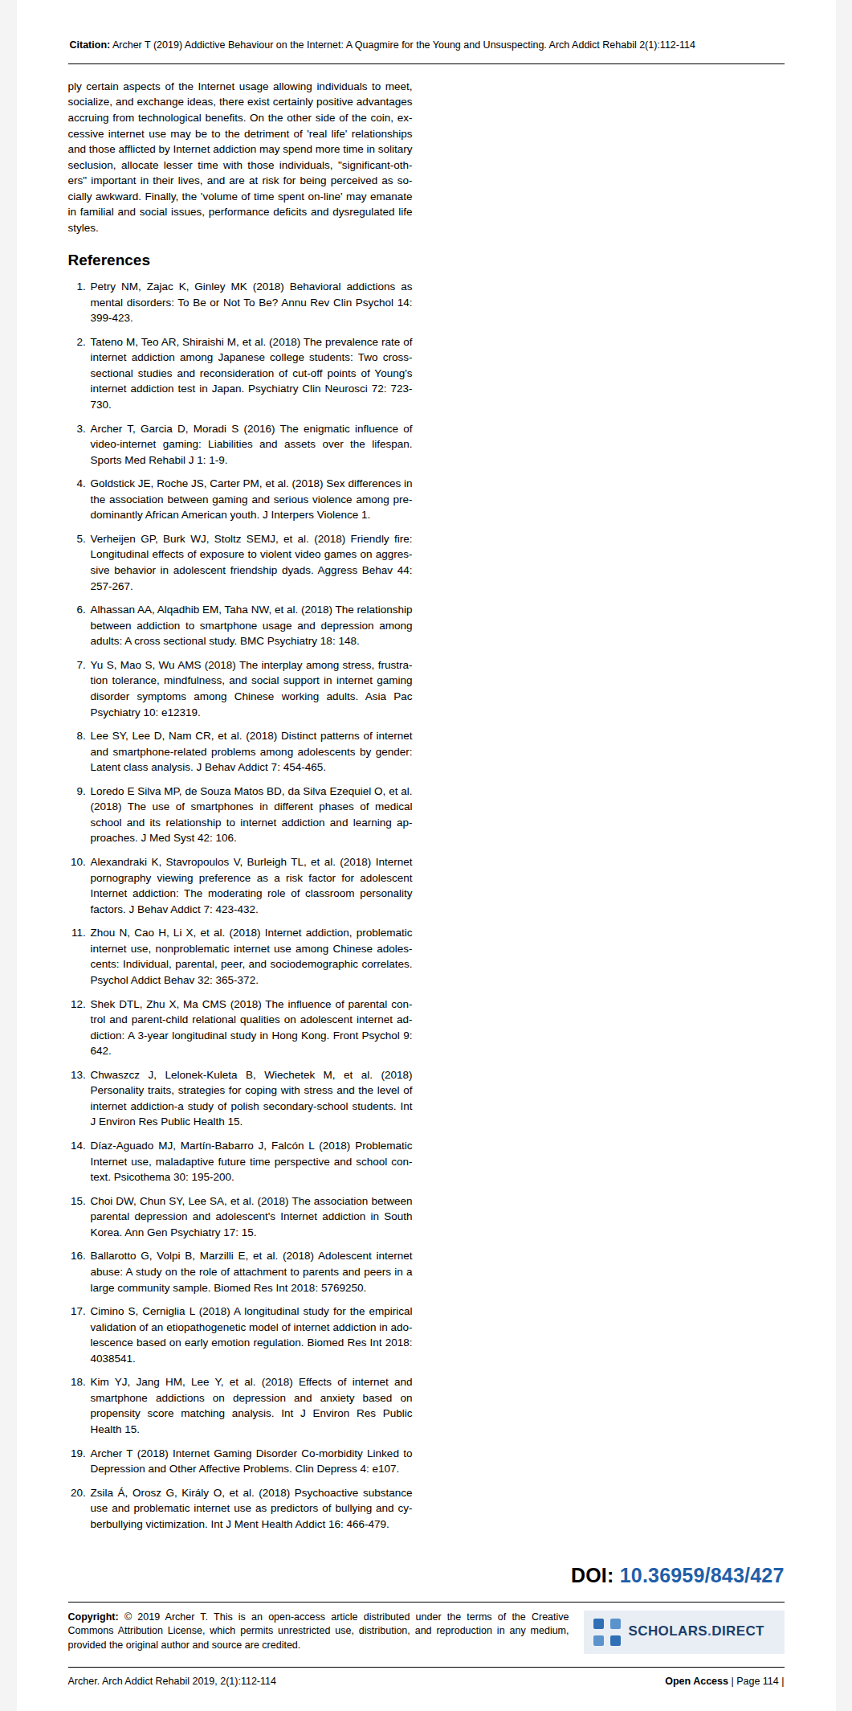Citation: Archer T (2019) Addictive Behaviour on the Internet: A Quagmire for the Young and Unsuspecting. Arch Addict Rehabil 2(1):112-114
ply certain aspects of the Internet usage allowing individuals to meet, socialize, and exchange ideas, there exist certainly positive advantages accruing from technological benefits. On the other side of the coin, excessive internet use may be to the detriment of 'real life' relationships and those afflicted by Internet addiction may spend more time in solitary seclusion, allocate lesser time with those individuals, "significant-others" important in their lives, and are at risk for being perceived as socially awkward. Finally, the 'volume of time spent on-line' may emanate in familial and social issues, performance deficits and dysregulated life styles.
References
Petry NM, Zajac K, Ginley MK (2018) Behavioral addictions as mental disorders: To Be or Not To Be? Annu Rev Clin Psychol 14: 399-423.
Tateno M, Teo AR, Shiraishi M, et al. (2018) The prevalence rate of internet addiction among Japanese college students: Two cross-sectional studies and reconsideration of cut-off points of Young's internet addiction test in Japan. Psychiatry Clin Neurosci 72: 723-730.
Archer T, Garcia D, Moradi S (2016) The enigmatic influence of video-internet gaming: Liabilities and assets over the lifespan. Sports Med Rehabil J 1: 1-9.
Goldstick JE, Roche JS, Carter PM, et al. (2018) Sex differences in the association between gaming and serious violence among predominantly African American youth. J Interpers Violence 1.
Verheijen GP, Burk WJ, Stoltz SEMJ, et al. (2018) Friendly fire: Longitudinal effects of exposure to violent video games on aggressive behavior in adolescent friendship dyads. Aggress Behav 44: 257-267.
Alhassan AA, Alqadhib EM, Taha NW, et al. (2018) The relationship between addiction to smartphone usage and depression among adults: A cross sectional study. BMC Psychiatry 18: 148.
Yu S, Mao S, Wu AMS (2018) The interplay among stress, frustration tolerance, mindfulness, and social support in internet gaming disorder symptoms among Chinese working adults. Asia Pac Psychiatry 10: e12319.
Lee SY, Lee D, Nam CR, et al. (2018) Distinct patterns of internet and smartphone-related problems among adolescents by gender: Latent class analysis. J Behav Addict 7: 454-465.
Loredo E Silva MP, de Souza Matos BD, da Silva Ezequiel O, et al. (2018) The use of smartphones in different phases of medical school and its relationship to internet addiction and learning approaches. J Med Syst 42: 106.
Alexandraki K, Stavropoulos V, Burleigh TL, et al. (2018) Internet pornography viewing preference as a risk factor for adolescent Internet addiction: The moderating role of classroom personality factors. J Behav Addict 7: 423-432.
Zhou N, Cao H, Li X, et al. (2018) Internet addiction, problematic internet use, nonproblematic internet use among Chinese adolescents: Individual, parental, peer, and sociodemographic correlates. Psychol Addict Behav 32: 365-372.
Shek DTL, Zhu X, Ma CMS (2018) The influence of parental control and parent-child relational qualities on adolescent internet addiction: A 3-year longitudinal study in Hong Kong. Front Psychol 9: 642.
Chwaszcz J, Lelonek-Kuleta B, Wiechetek M, et al. (2018) Personality traits, strategies for coping with stress and the level of internet addiction-a study of polish secondary-school students. Int J Environ Res Public Health 15.
Díaz-Aguado MJ, Martín-Babarro J, Falcón L (2018) Problematic Internet use, maladaptive future time perspective and school context. Psicothema 30: 195-200.
Choi DW, Chun SY, Lee SA, et al. (2018) The association between parental depression and adolescent's Internet addiction in South Korea. Ann Gen Psychiatry 17: 15.
Ballarotto G, Volpi B, Marzilli E, et al. (2018) Adolescent internet abuse: A study on the role of attachment to parents and peers in a large community sample. Biomed Res Int 2018: 5769250.
Cimino S, Cerniglia L (2018) A longitudinal study for the empirical validation of an etiopathogenetic model of internet addiction in adolescence based on early emotion regulation. Biomed Res Int 2018: 4038541.
Kim YJ, Jang HM, Lee Y, et al. (2018) Effects of internet and smartphone addictions on depression and anxiety based on propensity score matching analysis. Int J Environ Res Public Health 15.
Archer T (2018) Internet Gaming Disorder Co-morbidity Linked to Depression and Other Affective Problems. Clin Depress 4: e107.
Zsila Á, Orosz G, Király O, et al. (2018) Psychoactive substance use and problematic internet use as predictors of bullying and cyberbullying victimization. Int J Ment Health Addict 16: 466-479.
DOI: 10.36959/843/427
Copyright: © 2019 Archer T. This is an open-access article distributed under the terms of the Creative Commons Attribution License, which permits unrestricted use, distribution, and reproduction in any medium, provided the original author and source are credited.
SCHOLARS. DIRECT
Archer. Arch Addict Rehabil 2019, 2(1):112-114
Open Access | Page 114 |